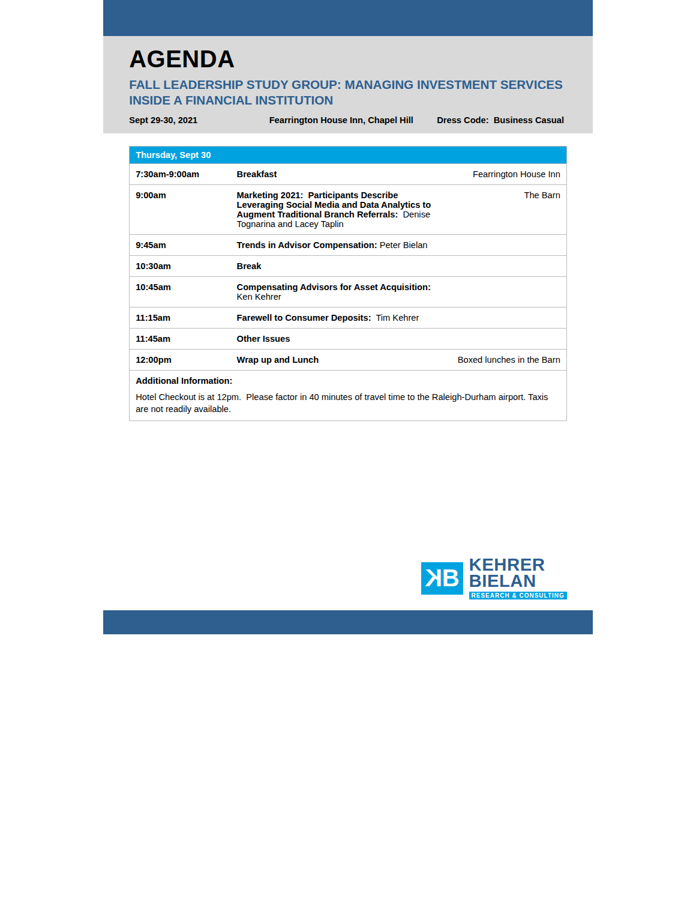AGENDA
Fall Leadership Study Group: Managing Investment Services Inside a Financial Institution
Sept 29-30, 2021
Fearrington House Inn, Chapel Hill
Dress Code: Business Casual
| Thursday, Sept 30 |
| --- |
| 7:30am-9:00am | Breakfast | Fearrington House Inn |
| 9:00am | Marketing 2021: Participants Describe Leveraging Social Media and Data Analytics to Augment Traditional Branch Referrals: Denise Tognarina and Lacey Taplin | The Barn |
| 9:45am | Trends in Advisor Compensation: Peter Bielan | |
| 10:30am | Break | |
| 10:45am | Compensating Advisors for Asset Acquisition: Ken Kehrer | |
| 11:15am | Farewell to Consumer Deposits: Tim Kehrer | |
| 11:45am | Other Issues | |
| 12:00pm | Wrap up and Lunch | Boxed lunches in the Barn |
| Additional Information: Hotel Checkout is at 12pm. Please factor in 40 minutes of travel time to the Raleigh-Durham airport. Taxis are not readily available. |
KB
KEHRER
BIELAN
RESEARCH & CONSULTING